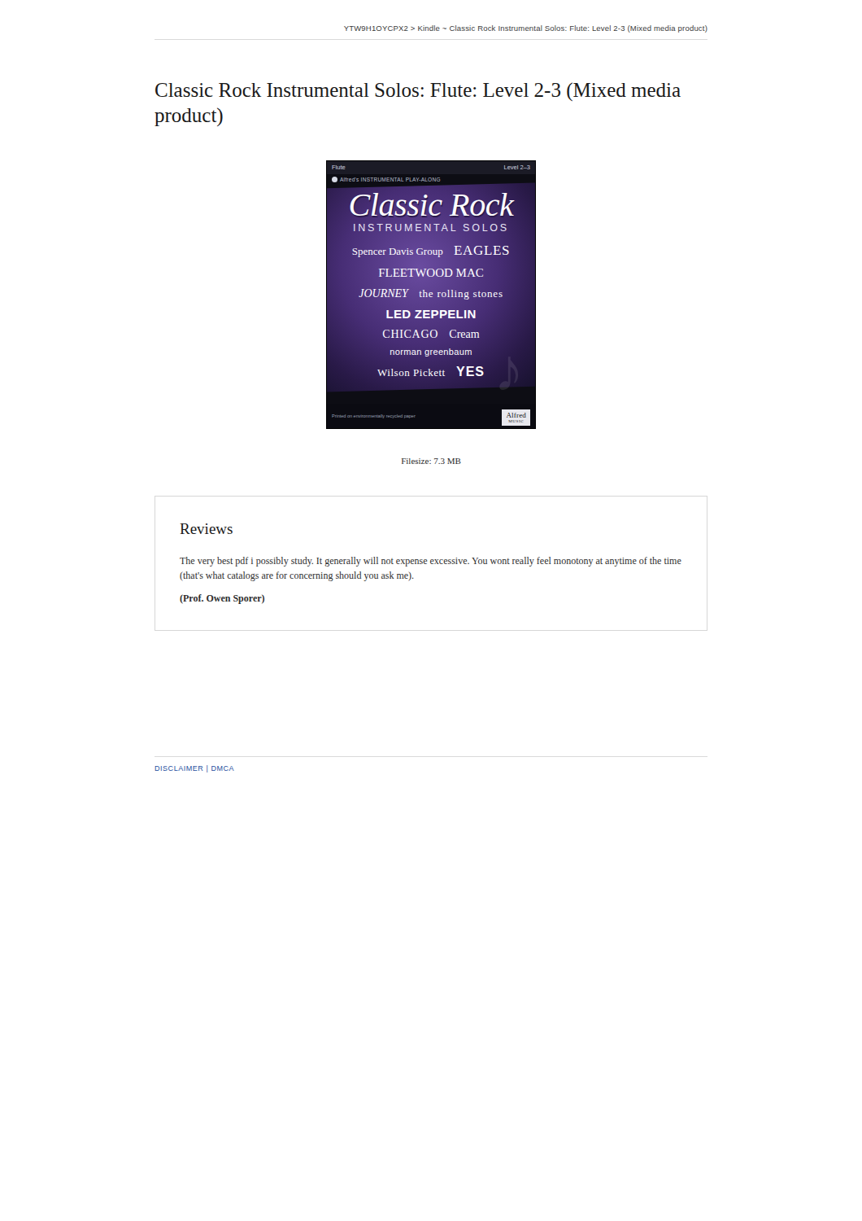YTW9H1OYCPX2 > Kindle ~ Classic Rock Instrumental Solos: Flute: Level 2-3 (Mixed media product)
Classic Rock Instrumental Solos: Flute: Level 2-3 (Mixed media product)
Flute Level 2–3
Alfred's INSTRUMENTAL PLAY-ALONG
Classic Rock Instrumental Solos
Spencer Davis Group EAGLES FLEETWOOD MAC
JOURNEY the rolling stones LED ZEPPELIN
CHICAGO Cream norman greenbaum
Wilson Pickett YES
♪
Printed on environmentally recycled paper AlfredMUSIC
Filesize: 7.3 MB
Reviews
The very best pdf i possibly study. It generally will not expense excessive. You wont really feel monotony at anytime of the time (that's what catalogs are for concerning should you ask me).
(Prof. Owen Sporer)
DISCLAIMER | DMCA